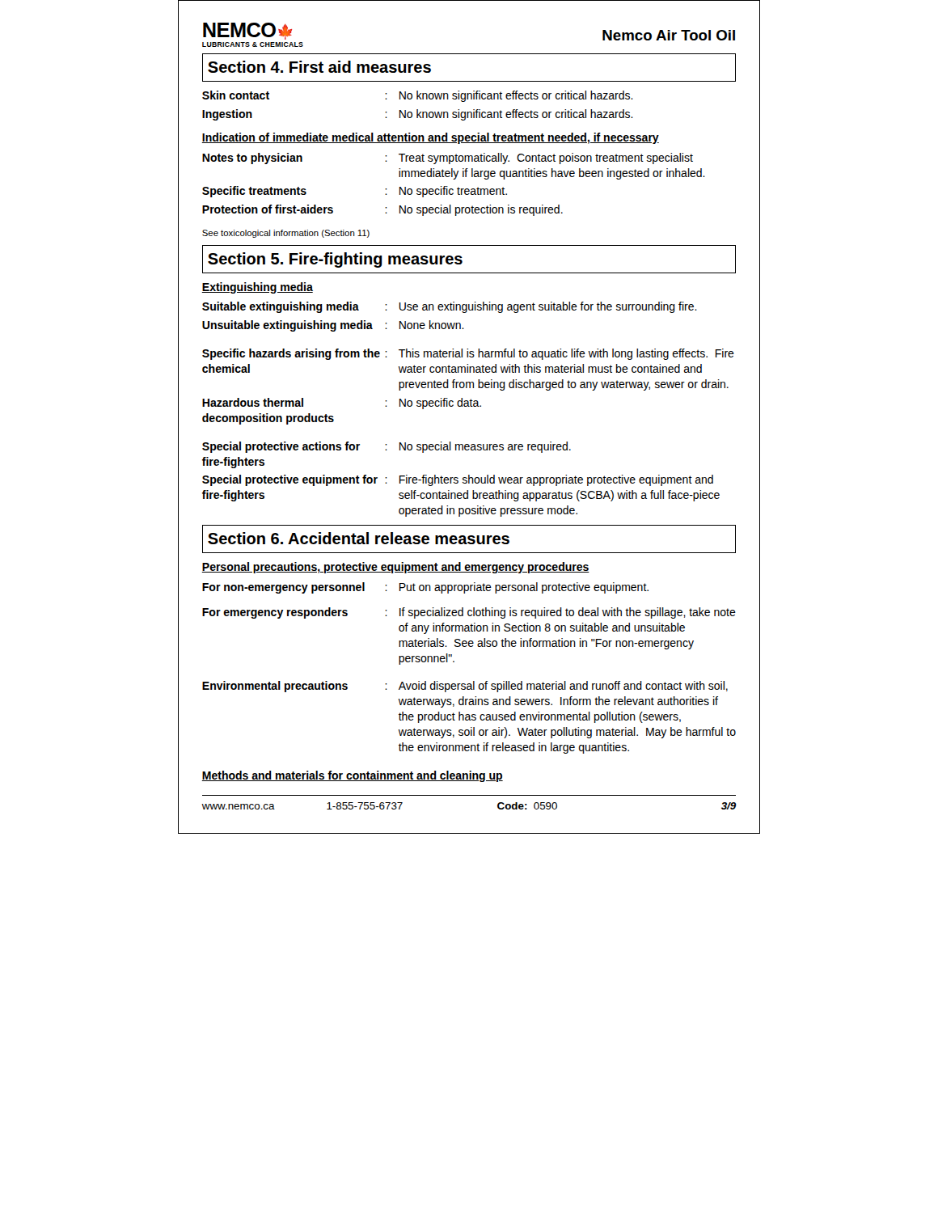NEMCO🍁
LUBRICANTS & CHEMICALS
Nemco Air Tool Oil
Section 4. First aid measures
| Skin contact | : | No known significant effects or critical hazards. |
| Ingestion | : | No known significant effects or critical hazards. |
Indication of immediate medical attention and special treatment needed, if necessary
| Notes to physician | : | Treat symptomatically. Contact poison treatment specialist immediately if large quantities have been ingested or inhaled. |
| Specific treatments | : | No specific treatment. |
| Protection of first-aiders | : | No special protection is required. |
See toxicological information (Section 11)
Section 5. Fire-fighting measures
Extinguishing media
| Suitable extinguishing media | : | Use an extinguishing agent suitable for the surrounding fire. |
| Unsuitable extinguishing media | : | None known. |
| Specific hazards arising from the chemical | : | This material is harmful to aquatic life with long lasting effects. Fire water contaminated with this material must be contained and prevented from being discharged to any waterway, sewer or drain. |
| Hazardous thermal decomposition products | : | No specific data. |
| Special protective actions for fire-fighters | : | No special measures are required. |
| Special protective equipment for fire-fighters | : | Fire-fighters should wear appropriate protective equipment and self-contained breathing apparatus (SCBA) with a full face-piece operated in positive pressure mode. |
Section 6. Accidental release measures
Personal precautions, protective equipment and emergency procedures
| For non-emergency personnel | : | Put on appropriate personal protective equipment. |
| For emergency responders | : | If specialized clothing is required to deal with the spillage, take note of any information in Section 8 on suitable and unsuitable materials. See also the information in "For non-emergency personnel". |
| Environmental precautions | : | Avoid dispersal of spilled material and runoff and contact with soil, waterways, drains and sewers. Inform the relevant authorities if the product has caused environmental pollution (sewers, waterways, soil or air). Water polluting material. May be harmful to the environment if released in large quantities. |
Methods and materials for containment and cleaning up
www.nemco.ca
1-855-755-6737
Code: 0590
3/9